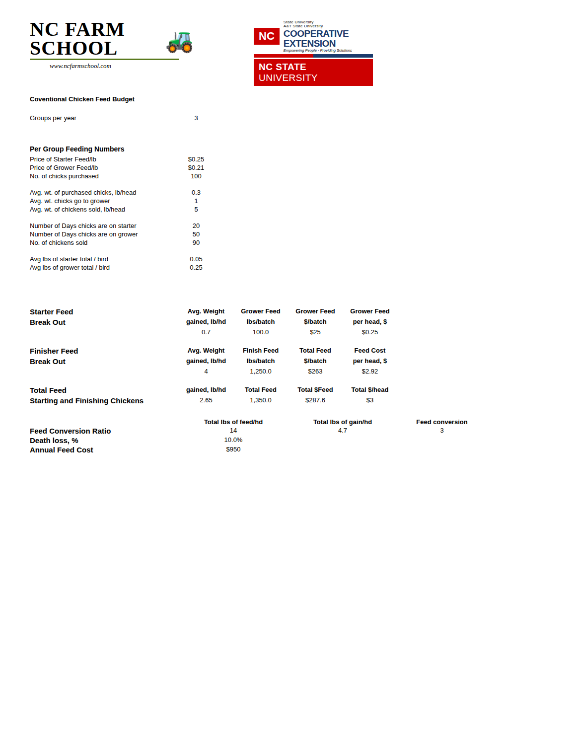NC FARM
SCHOOL
www.ncfarmschool.com
🚜
NC
State University
A&T State University
COOPERATIVE
EXTENSION
Empowering People · Providing Solutions
NC STATE UNIVERSITY
Coventional Chicken Feed Budget
| Groups per year | 3 |
| Per Group Feeding Numbers |
| Price of Starter Feed/lb | $0.25 |
| Price of Grower Feed/lb | $0.21 |
| No. of chicks purchased | 100 |
| Avg. wt. of purchased chicks, lb/head | 0.3 |
| Avg. wt. chicks go to grower | 1 |
| Avg. wt. of chickens sold, lb/head | 5 |
| Number of Days chicks are on starter | 20 |
| Number of Days chicks are on grower | 50 |
| No. of chickens sold | 90 |
| Avg lbs of starter total / bird | 0.05 |
| Avg lbs of grower total / bird | 0.25 |
| Starter Feed | Avg. Weight | Grower Feed | Grower Feed | Grower Feed |
| Break Out | gained, lb/hd | lbs/batch | $/batch | per head, $ |
| | 0.7 | 100.0 | $25 | $0.25 |
| Finisher Feed | Avg. Weight | Finish Feed | Total Feed | Feed Cost |
| Break Out | gained, lb/hd | lbs/batch | $/batch | per head, $ |
| | 4 | 1,250.0 | $263 | $2.92 |
| Total Feed | gained, lb/hd | Total Feed | Total $Feed | Total $/head |
| Starting and Finishing Chickens | 2.65 | 1,350.0 | $287.6 | $3 |
| | Total lbs of feed/hd | Total lbs of gain/hd | Feed conversion |
| Feed Conversion Ratio | 14 | 4.7 | 3 |
| Death loss, % | 10.0% | | |
| Annual Feed Cost | $950 | | |